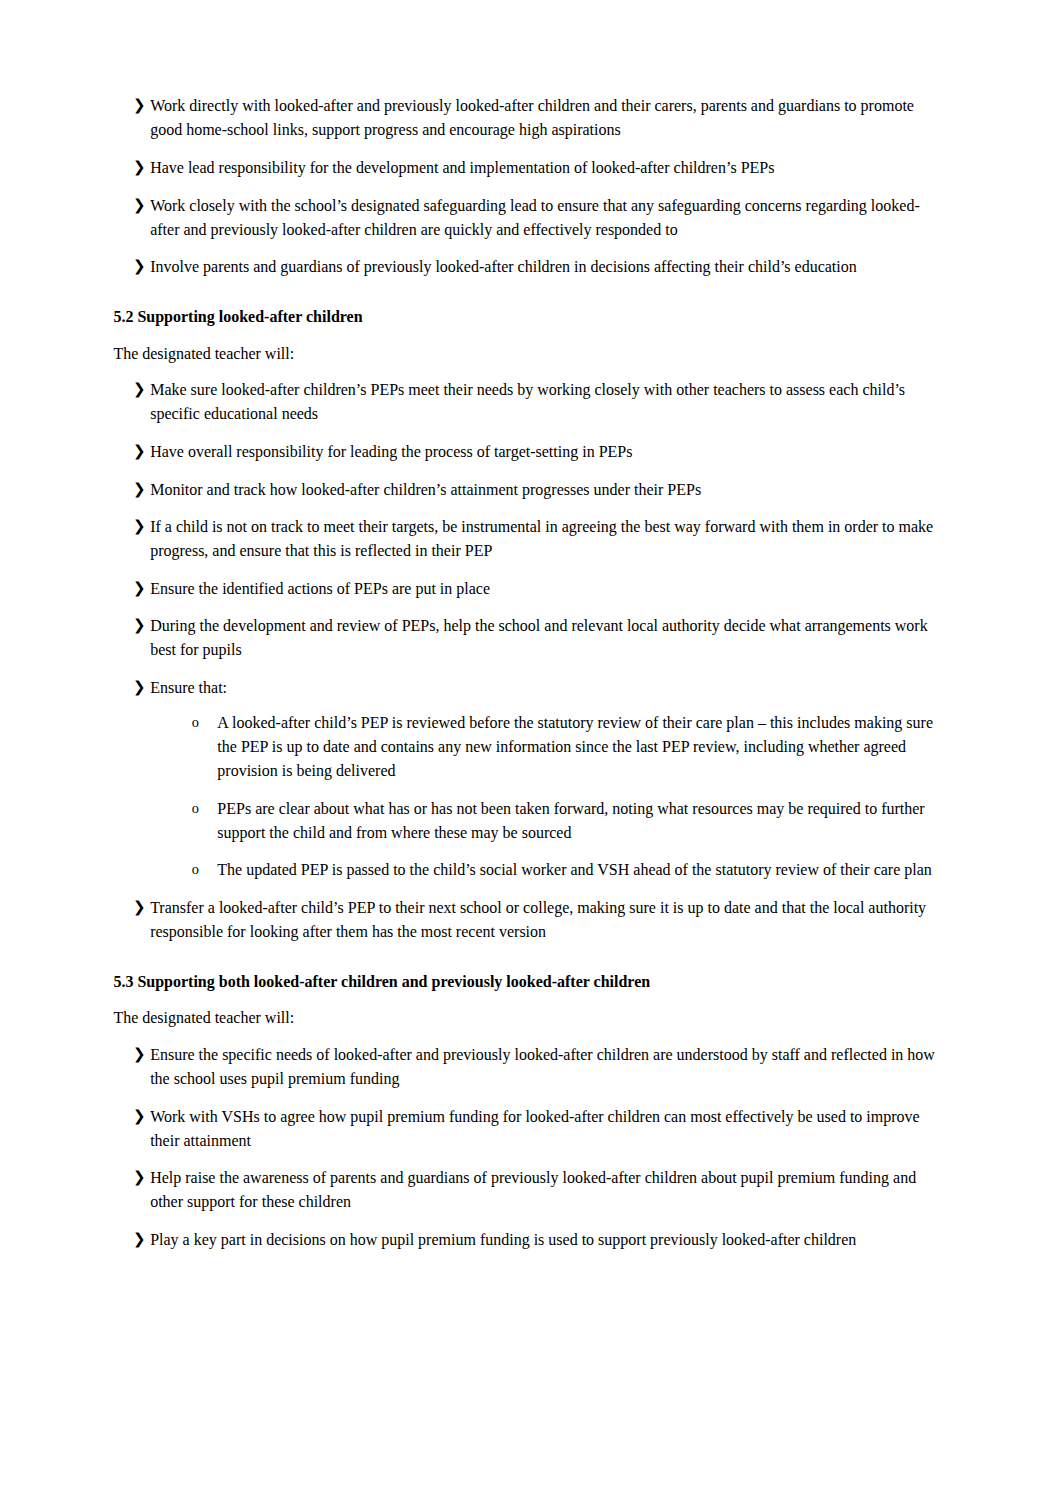Work directly with looked-after and previously looked-after children and their carers, parents and guardians to promote good home-school links, support progress and encourage high aspirations
Have lead responsibility for the development and implementation of looked-after children’s PEPs
Work closely with the school’s designated safeguarding lead to ensure that any safeguarding concerns regarding looked-after and previously looked-after children are quickly and effectively responded to
Involve parents and guardians of previously looked-after children in decisions affecting their child’s education
5.2 Supporting looked-after children
The designated teacher will:
Make sure looked-after children’s PEPs meet their needs by working closely with other teachers to assess each child’s specific educational needs
Have overall responsibility for leading the process of target-setting in PEPs
Monitor and track how looked-after children’s attainment progresses under their PEPs
If a child is not on track to meet their targets, be instrumental in agreeing the best way forward with them in order to make progress, and ensure that this is reflected in their PEP
Ensure the identified actions of PEPs are put in place
During the development and review of PEPs, help the school and relevant local authority decide what arrangements work best for pupils
Ensure that:
A looked-after child’s PEP is reviewed before the statutory review of their care plan – this includes making sure the PEP is up to date and contains any new information since the last PEP review, including whether agreed provision is being delivered
PEPs are clear about what has or has not been taken forward, noting what resources may be required to further support the child and from where these may be sourced
The updated PEP is passed to the child’s social worker and VSH ahead of the statutory review of their care plan
Transfer a looked-after child’s PEP to their next school or college, making sure it is up to date and that the local authority responsible for looking after them has the most recent version
5.3 Supporting both looked-after children and previously looked-after children
The designated teacher will:
Ensure the specific needs of looked-after and previously looked-after children are understood by staff and reflected in how the school uses pupil premium funding
Work with VSHs to agree how pupil premium funding for looked-after children can most effectively be used to improve their attainment
Help raise the awareness of parents and guardians of previously looked-after children about pupil premium funding and other support for these children
Play a key part in decisions on how pupil premium funding is used to support previously looked-after children